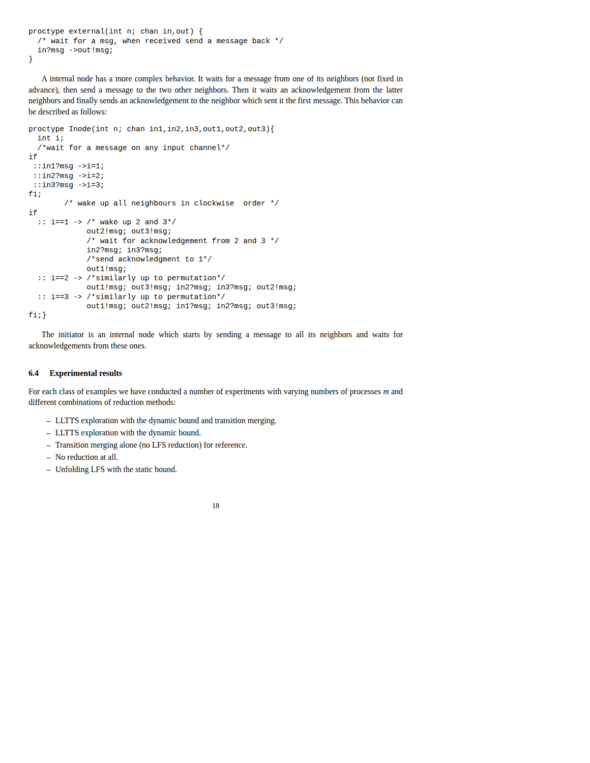proctype external(int n; chan in,out) {
  /* wait for a msg, when received send a message back */
  in?msg ->out!msg;
}
A internal node has a more complex behavior. It waits for a message from one of its neighbors (not fixed in advance), then send a message to the two other neighbors. Then it waits an acknowledgement from the latter neighbors and finally sends an acknowledgement to the neighbor which sent it the first message. This behavior can be described as follows:
proctype Inode(int n; chan in1,in2,in3,out1,out2,out3){
  int i;
  /*wait for a message on any input channel*/
if
 ::in1?msg ->i=1;
 ::in2?msg ->i=2;
 ::in3?msg ->i=3;
fi;
        /* wake up all neighbours in clockwise  order */
if
  :: i==1 -> /* wake up 2 and 3*/
             out2!msg; out3!msg;
             /* wait for acknowledgement from 2 and 3 */
             in2?msg; in3?msg;
             /*send acknowledgment to 1*/
             out1!msg;
  :: i==2 -> /*similarly up to permutation*/
             out1!msg; out3!msg; in2?msg; in3?msg; out2!msg;
  :: i==3 -> /*similarly up to permutation*/
             out1!msg; out2!msg; in1?msg; in2?msg; out3!msg;
fi;}
The initiator is an internal node which starts by sending a message to all its neighbors and waits for acknowledgements from these ones.
6.4 Experimental results
For each class of examples we have conducted a number of experiments with varying numbers of processes m and different combinations of reduction methods:
LLTTS exploration with the dynamic bound and transition merging.
LLTTS exploration with the dynamic bound.
Transition merging alone (no LFS reduction) for reference.
No reduction at all.
Unfolding LFS with the static bound.
18